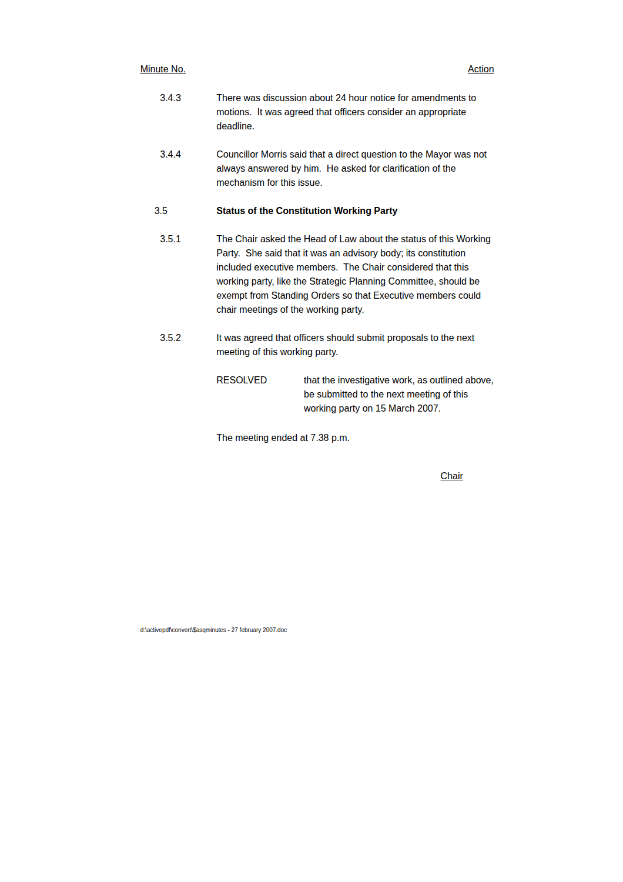Minute No. Action
3.4.3
There was discussion about 24 hour notice for amendments to motions. It was agreed that officers consider an appropriate deadline.
3.4.4
Councillor Morris said that a direct question to the Mayor was not always answered by him. He asked for clarification of the mechanism for this issue.
3.5
Status of the Constitution Working Party
3.5.1
The Chair asked the Head of Law about the status of this Working Party. She said that it was an advisory body; its constitution included executive members. The Chair considered that this working party, like the Strategic Planning Committee, should be exempt from Standing Orders so that Executive members could chair meetings of the working party.
3.5.2
It was agreed that officers should submit proposals to the next meeting of this working party.
RESOLVED
that the investigative work, as outlined above, be submitted to the next meeting of this working party on 15 March 2007.
The meeting ended at 7.38 p.m.
Chair
d:\activepdf\convert\$asqminutes - 27 february 2007.doc